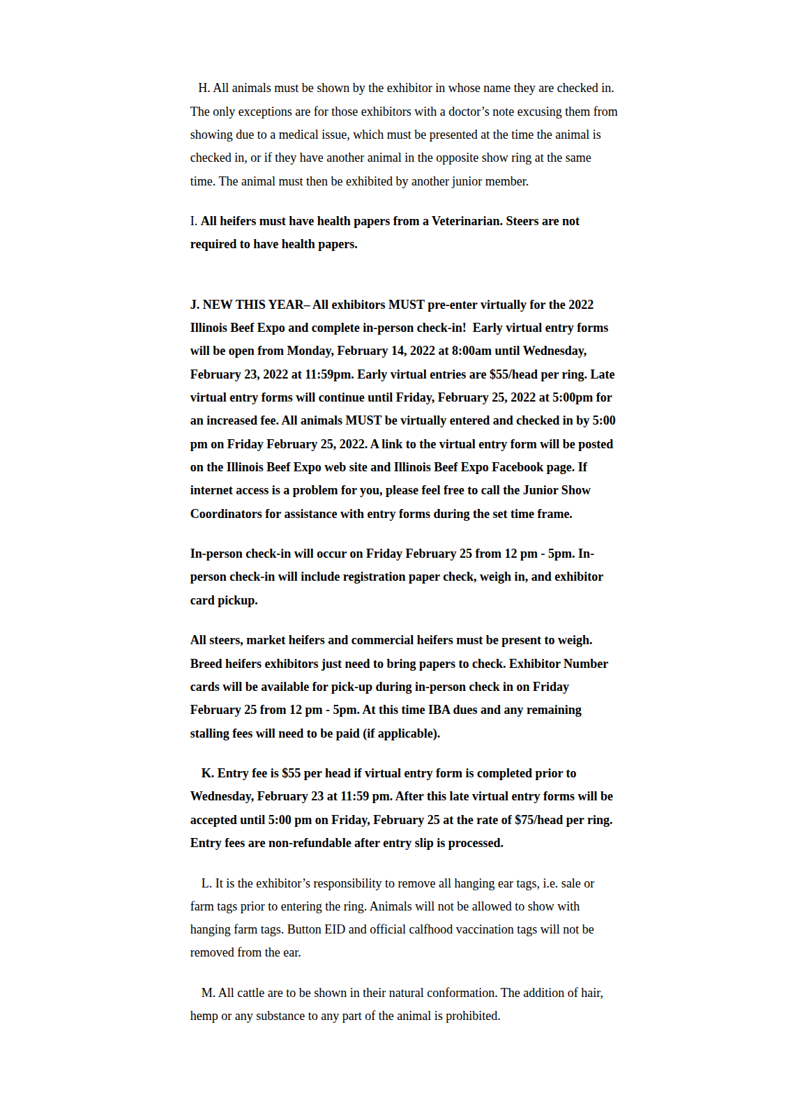H. All animals must be shown by the exhibitor in whose name they are checked in. The only exceptions are for those exhibitors with a doctor’s note excusing them from showing due to a medical issue, which must be presented at the time the animal is checked in, or if they have another animal in the opposite show ring at the same time. The animal must then be exhibited by another junior member.
I. All heifers must have health papers from a Veterinarian. Steers are not required to have health papers.
J. NEW THIS YEAR– All exhibitors MUST pre-enter virtually for the 2022 Illinois Beef Expo and complete in-person check-in! Early virtual entry forms will be open from Monday, February 14, 2022 at 8:00am until Wednesday, February 23, 2022 at 11:59pm. Early virtual entries are $55/head per ring. Late virtual entry forms will continue until Friday, February 25, 2022 at 5:00pm for an increased fee. All animals MUST be virtually entered and checked in by 5:00 pm on Friday February 25, 2022. A link to the virtual entry form will be posted on the Illinois Beef Expo web site and Illinois Beef Expo Facebook page. If internet access is a problem for you, please feel free to call the Junior Show Coordinators for assistance with entry forms during the set time frame.
In-person check-in will occur on Friday February 25 from 12 pm - 5pm. In-person check-in will include registration paper check, weigh in, and exhibitor card pickup.
All steers, market heifers and commercial heifers must be present to weigh. Breed heifers exhibitors just need to bring papers to check. Exhibitor Number cards will be available for pick-up during in-person check in on Friday February 25 from 12 pm - 5pm. At this time IBA dues and any remaining stalling fees will need to be paid (if applicable).
K. Entry fee is $55 per head if virtual entry form is completed prior to Wednesday, February 23 at 11:59 pm. After this late virtual entry forms will be accepted until 5:00 pm on Friday, February 25 at the rate of $75/head per ring. Entry fees are non-refundable after entry slip is processed.
L. It is the exhibitor’s responsibility to remove all hanging ear tags, i.e. sale or farm tags prior to entering the ring. Animals will not be allowed to show with hanging farm tags. Button EID and official calfhood vaccination tags will not be removed from the ear.
M. All cattle are to be shown in their natural conformation. The addition of hair, hemp or any substance to any part of the animal is prohibited.